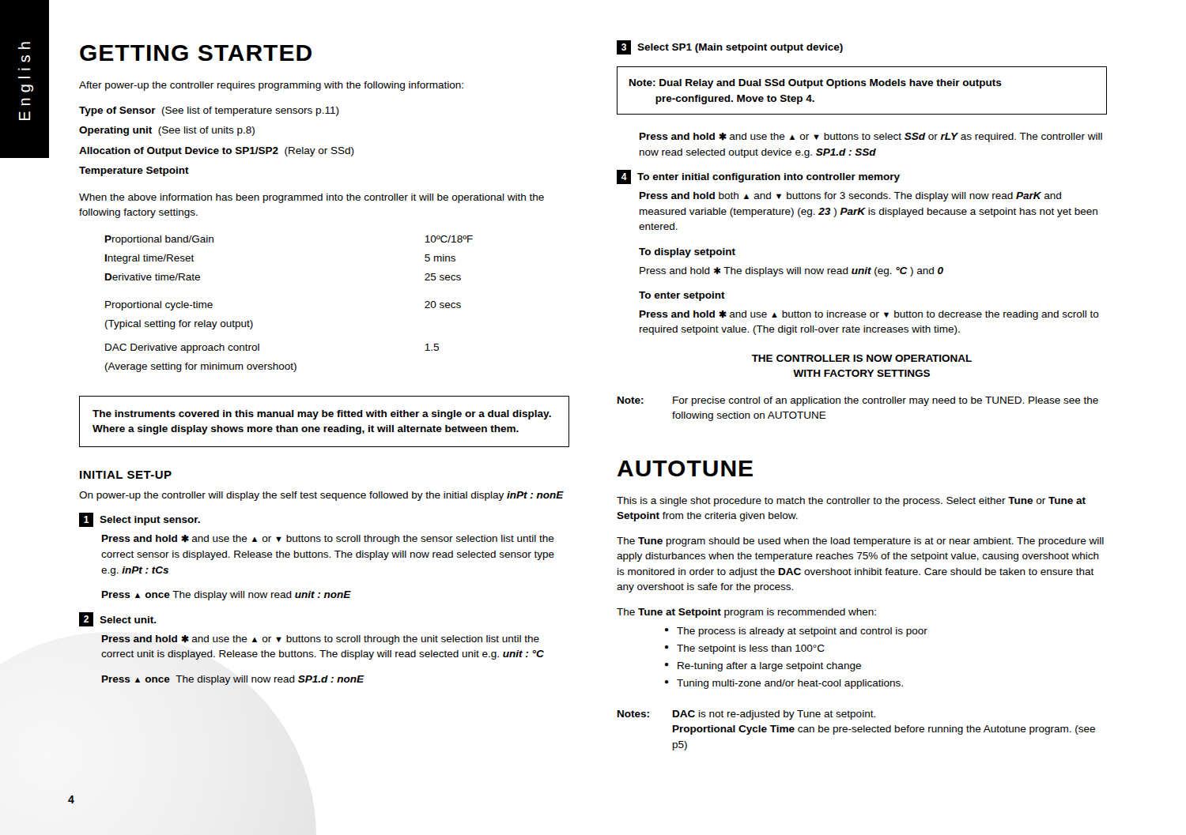English
GETTING STARTED
After power-up the controller requires programming with the following information:
Type of Sensor (See list of temperature sensors p.11)
Operating unit (See list of units p.8)
Allocation of Output Device to SP1/SP2 (Relay or SSd)
Temperature Setpoint
When the above information has been programmed into the controller it will be operational with the following factory settings.
| P roportional band/Gain | 10ºC/18ºF |
| I ntegral time/Reset | 5 mins |
| D erivative time/Rate | 25 secs |
| Proportional cycle-time | 20 secs |
| (Typical setting for relay output) | |
| DAC Derivative approach control | 1.5 |
| (Average setting for minimum overshoot) | |
The instruments covered in this manual may be fitted with either a single or a dual display. Where a single display shows more than one reading, it will alternate between them.
INITIAL SET-UP
On power-up the controller will display the self test sequence followed by the initial display inPt : nonE
1 Select input sensor.
Press and hold and use the or buttons to scroll through the sensor selection list until the correct sensor is displayed. Release the buttons. The display will now read selected sensor type e.g. inPt : tCs
Press once The display will now read unit : nonE
2 Select unit.
Press and hold and use the or buttons to scroll through the unit selection list until the correct unit is displayed. Release the buttons. The display will read selected unit e.g. unit : °C
Press once The display will now read SP1.d : nonE
3 Select SP1 (Main setpoint output device)
Note: Dual Relay and Dual SSd Output Options Models have their outputs
pre-configured. Move to Step 4.
Press and hold and use the or buttons to select SSd or rLY as required. The controller will now read selected output device e.g. SP1.d : SSd
4 To enter initial configuration into controller memory
Press and hold both and buttons for 3 seconds. The display will now read ParK and measured variable (temperature) (eg. 23 ) ParK is displayed because a setpoint has not yet been entered.
To display setpoint
Press and hold The displays will now read unit (eg. °C ) and 0
To enter setpoint
Press and hold and use button to increase or button to decrease the reading and scroll to required setpoint value. (The digit roll-over rate increases with time).
THE CONTROLLER IS NOW OPERATIONAL
WITH FACTORY SETTINGS
Note:
For precise control of an application the controller may need to be TUNED. Please see the following section on AUTOTUNE
AUTOTUNE
This is a single shot procedure to match the controller to the process. Select either Tune or Tune at Setpoint from the criteria given below.
The Tune program should be used when the load temperature is at or near ambient. The procedure will apply disturbances when the temperature reaches 75% of the setpoint value, causing overshoot which is monitored in order to adjust the DAC overshoot inhibit feature. Care should be taken to ensure that any overshoot is safe for the process.
The Tune at Setpoint program is recommended when:
The process is already at setpoint and control is poor
The setpoint is less than 100°C
Re-tuning after a large setpoint change
Tuning multi-zone and/or heat-cool applications.
Notes:
DAC is not re-adjusted by Tune at setpoint.
Proportional Cycle Time can be pre-selected before running the Autotune program. (see p5)
4